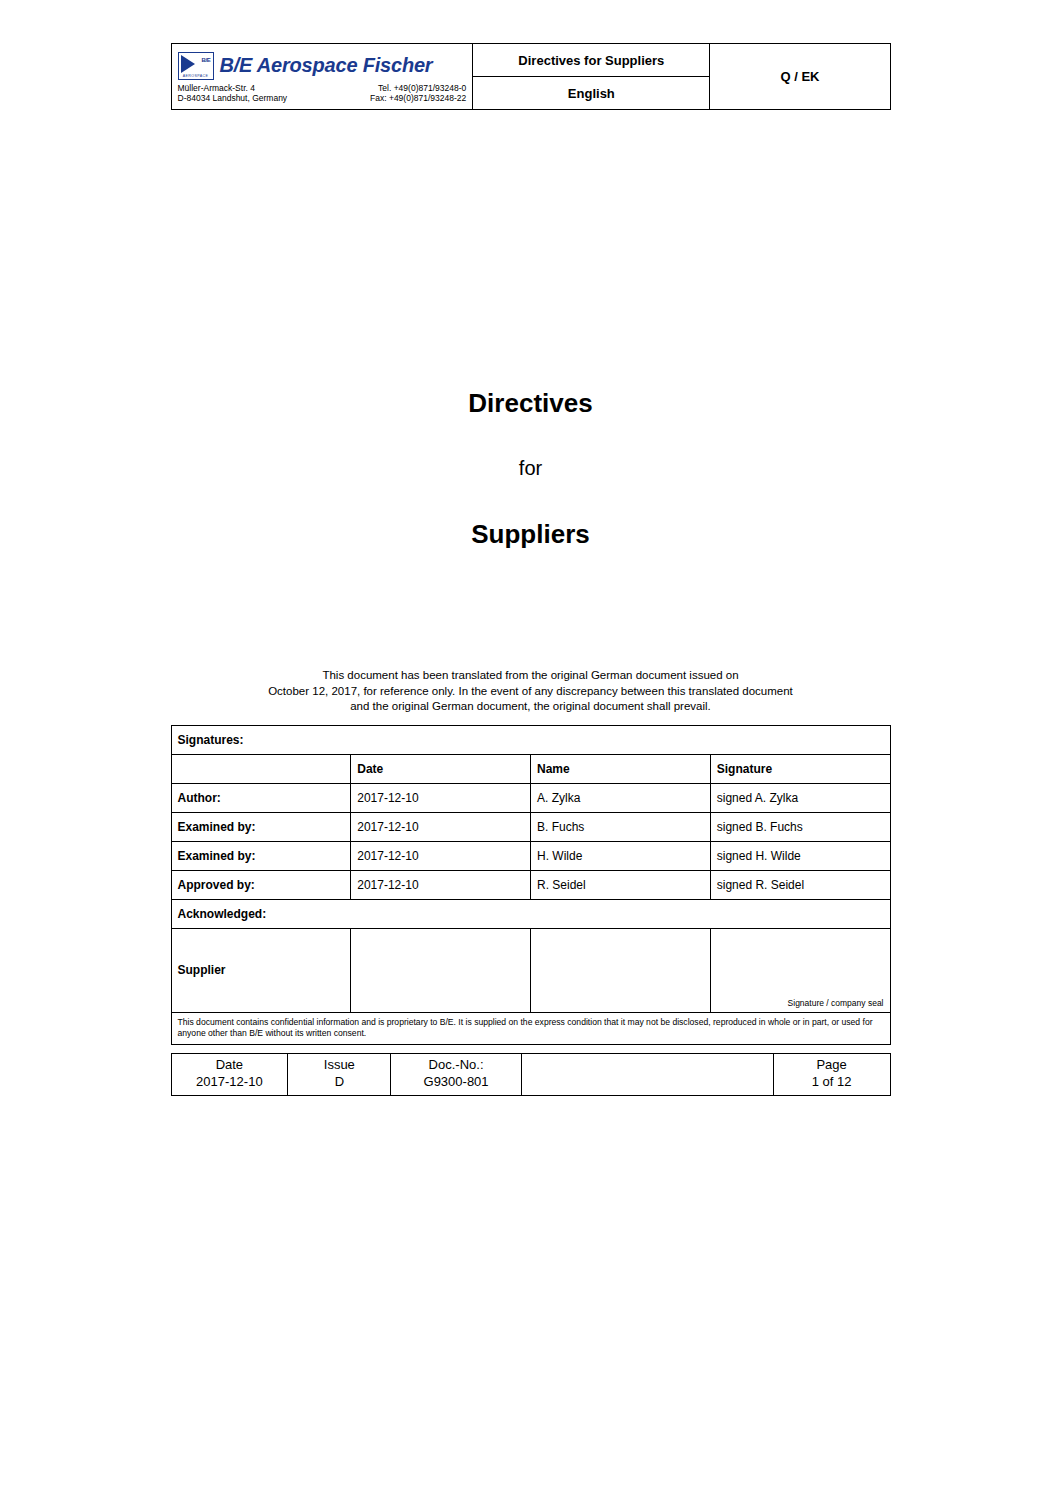| AEROSPACE B/E Aerospace Fischer Müller-Armack-Str. 4 D-84034 Landshut, Germany Tel. +49(0)871/93248-0 Fax: +49(0)871/93248-22 | Directives for Suppliers English | Q / EK |
Directives for Suppliers
This document has been translated from the original German document issued on
October 12, 2017, for reference only. In the event of any discrepancy between this translated document
and the original German document, the original document shall prevail.
| Signatures: |
| | Date | Name | Signature |
| Author: | 2017-12-10 | A. Zylka | signed A. Zylka |
| Examined by: | 2017-12-10 | B. Fuchs | signed B. Fuchs |
| Examined by: | 2017-12-10 | H. Wilde | signed H. Wilde |
| Approved by: | 2017-12-10 | R. Seidel | signed R. Seidel |
| Acknowledged: |
| Supplier | | | Signature / company seal |
This document contains confidential information and is proprietary to B/E. It is supplied on the express condition that it may not be disclosed, reproduced in whole or in part, or used for anyone other than B/E without its written consent.
| Date 2017-12-10 | Issue D | Doc.-No.: G9300-801 | | Page 1 of 12 |